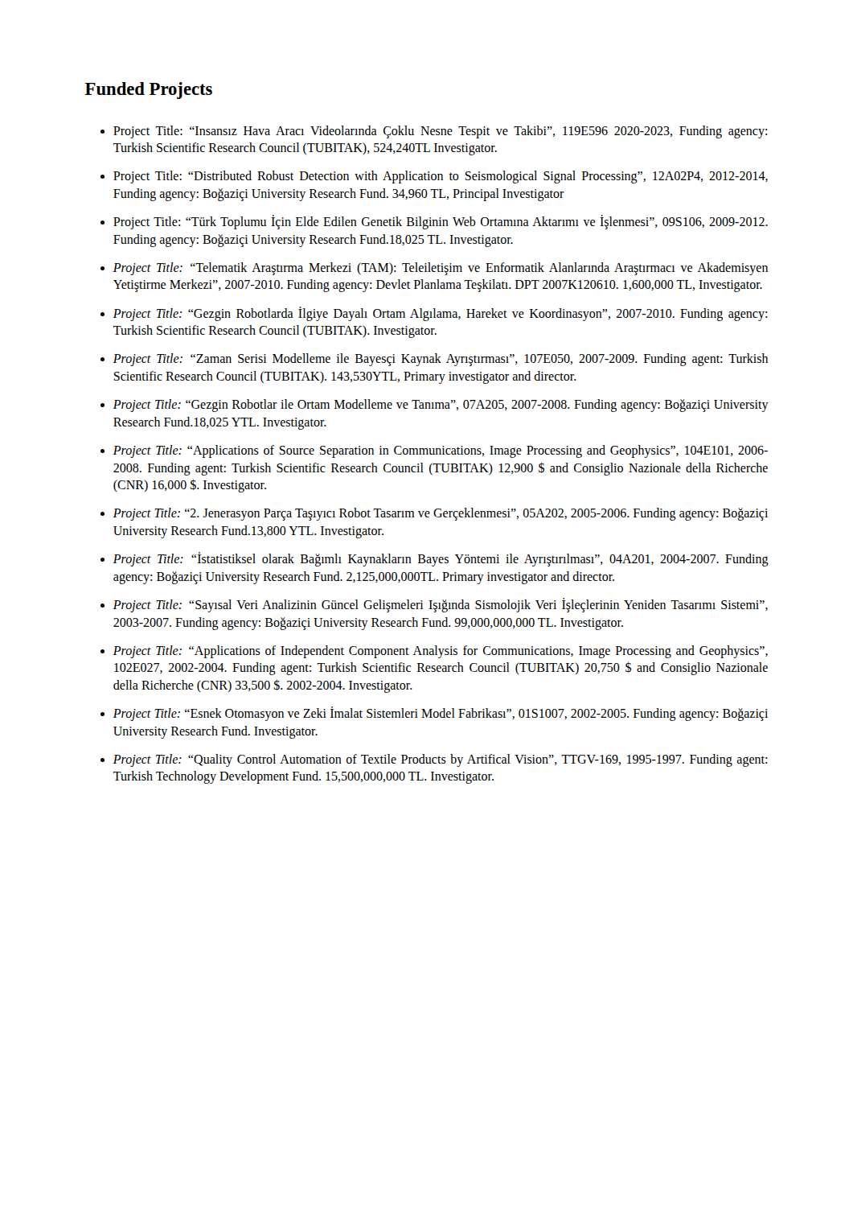Funded Projects
Project Title: “Insansız Hava Aracı Videolarında Çoklu Nesne Tespit ve Takibi”, 119E596 2020-2023, Funding agency: Turkish Scientific Research Council (TUBITAK), 524,240TL Investigator.
Project Title: “Distributed Robust Detection with Application to Seismological Signal Processing”, 12A02P4, 2012-2014, Funding agency: Boğaziçi University Research Fund. 34,960 TL, Principal Investigator
Project Title: “Türk Toplumu İçin Elde Edilen Genetik Bilginin Web Ortamına Aktarımı ve İşlenmesi”, 09S106, 2009-2012. Funding agency: Boğaziçi University Research Fund.18,025 TL. Investigator.
Project Title: “Telematik Araştırma Merkezi (TAM): Teleiletişim ve Enformatik Alanlarında Araştırmacı ve Akademisyen Yetiştirme Merkezi”, 2007-2010. Funding agency: Devlet Planlama Teşkilatı. DPT 2007K120610. 1,600,000 TL, Investigator.
Project Title: “Gezgin Robotlarda İlgiye Dayalı Ortam Algılama, Hareket ve Koordinasyon”, 2007-2010. Funding agency: Turkish Scientific Research Council (TUBITAK). Investigator.
Project Title: “Zaman Serisi Modelleme ile Bayesçi Kaynak Ayrıştırması”, 107E050, 2007-2009. Funding agent: Turkish Scientific Research Council (TUBITAK). 143,530YTL, Primary investigator and director.
Project Title: “Gezgin Robotlar ile Ortam Modelleme ve Tanıma”, 07A205, 2007-2008. Funding agency: Boğaziçi University Research Fund.18,025 YTL. Investigator.
Project Title: “Applications of Source Separation in Communications, Image Processing and Geophysics”, 104E101, 2006-2008. Funding agent: Turkish Scientific Research Council (TUBITAK) 12,900 $ and Consiglio Nazionale della Richerche (CNR) 16,000 $. Investigator.
Project Title: “2. Jenerasyon Parça Taşıyıcı Robot Tasarım ve Gerçeklenmesi”, 05A202, 2005-2006. Funding agency: Boğaziçi University Research Fund.13,800 YTL. Investigator.
Project Title: “İstatistiksel olarak Bağımlı Kaynakların Bayes Yöntemi ile Ayrıştırılması”, 04A201, 2004-2007. Funding agency: Boğaziçi University Research Fund. 2,125,000,000TL. Primary investigator and director.
Project Title: “Sayısal Veri Analizinin Güncel Gelişmeleri Işığında Sismolojik Veri İşleçlerinin Yeniden Tasarımı Sistemi”, 2003-2007. Funding agency: Boğaziçi University Research Fund. 99,000,000,000 TL. Investigator.
Project Title: “Applications of Independent Component Analysis for Communications, Image Processing and Geophysics”, 102E027, 2002-2004. Funding agent: Turkish Scientific Research Council (TUBITAK) 20,750 $ and Consiglio Nazionale della Richerche (CNR) 33,500 $. 2002-2004. Investigator.
Project Title: “Esnek Otomasyon ve Zeki İmalat Sistemleri Model Fabrikası”, 01S1007, 2002-2005. Funding agency: Boğaziçi University Research Fund. Investigator.
Project Title: “Quality Control Automation of Textile Products by Artifical Vision”, TTGV-169, 1995-1997. Funding agent: Turkish Technology Development Fund. 15,500,000,000 TL. Investigator.